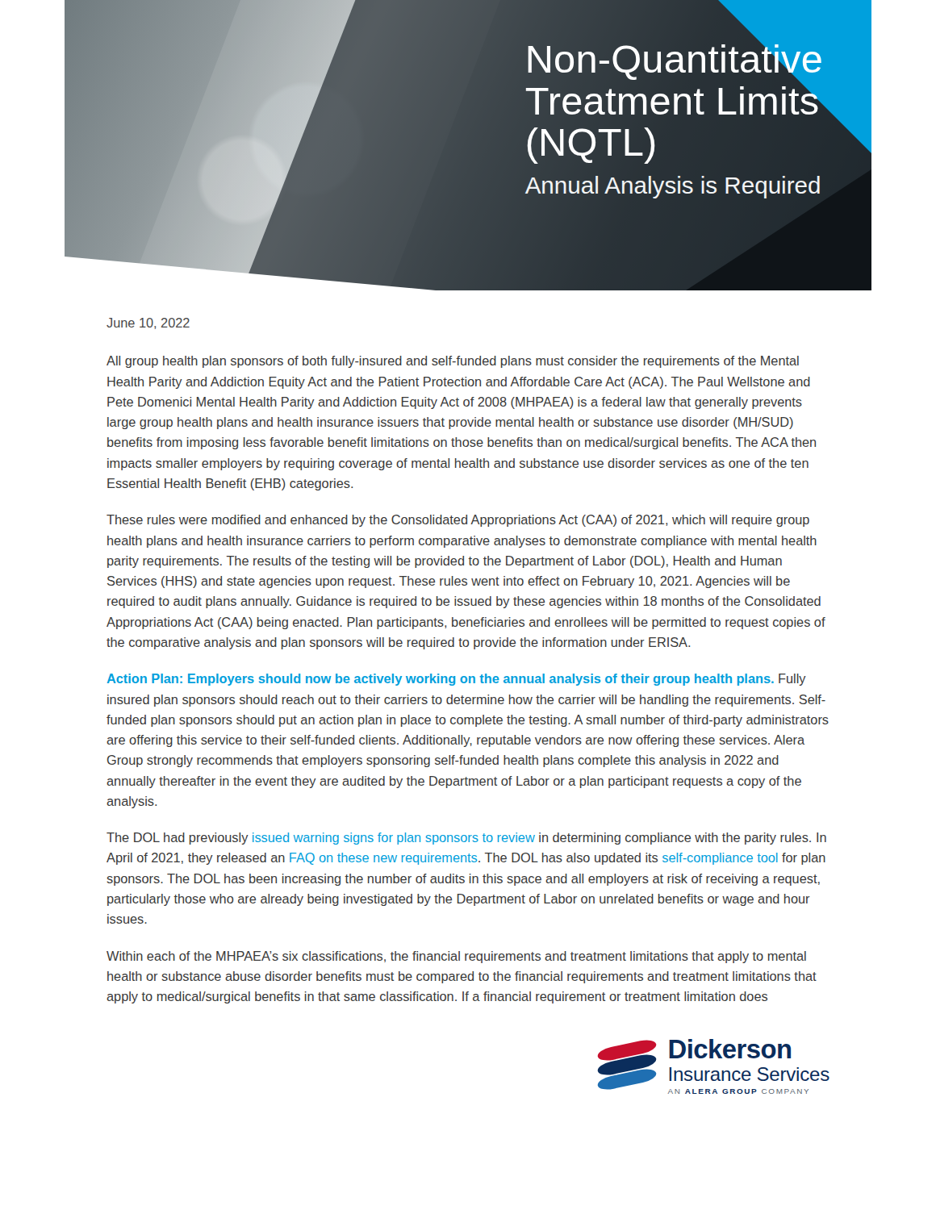Non-Quantitative
Treatment Limits
(NQTL)
Annual Analysis is Required
June 10, 2022
All group health plan sponsors of both fully-insured and self-funded plans must consider the requirements of the Mental Health Parity and Addiction Equity Act and the Patient Protection and Affordable Care Act (ACA). The Paul Wellstone and Pete Domenici Mental Health Parity and Addiction Equity Act of 2008 (MHPAEA) is a federal law that generally prevents large group health plans and health insurance issuers that provide mental health or substance use disorder (MH/SUD) benefits from imposing less favorable benefit limitations on those benefits than on medical/surgical benefits. The ACA then impacts smaller employers by requiring coverage of mental health and substance use disorder services as one of the ten Essential Health Benefit (EHB) categories.
These rules were modified and enhanced by the Consolidated Appropriations Act (CAA) of 2021, which will require group health plans and health insurance carriers to perform comparative analyses to demonstrate compliance with mental health parity requirements. The results of the testing will be provided to the Department of Labor (DOL), Health and Human Services (HHS) and state agencies upon request. These rules went into effect on February 10, 2021. Agencies will be required to audit plans annually. Guidance is required to be issued by these agencies within 18 months of the Consolidated Appropriations Act (CAA) being enacted. Plan participants, beneficiaries and enrollees will be permitted to request copies of the comparative analysis and plan sponsors will be required to provide the information under ERISA.
Action Plan: Employers should now be actively working on the annual analysis of their group health plans. Fully insured plan sponsors should reach out to their carriers to determine how the carrier will be handling the requirements. Self-funded plan sponsors should put an action plan in place to complete the testing. A small number of third-party administrators are offering this service to their self-funded clients. Additionally, reputable vendors are now offering these services. Alera Group strongly recommends that employers sponsoring self-funded health plans complete this analysis in 2022 and annually thereafter in the event they are audited by the Department of Labor or a plan participant requests a copy of the analysis.
The DOL had previously issued warning signs for plan sponsors to review in determining compliance with the parity rules. In April of 2021, they released an FAQ on these new requirements. The DOL has also updated its self-compliance tool for plan sponsors. The DOL has been increasing the number of audits in this space and all employers at risk of receiving a request, particularly those who are already being investigated by the Department of Labor on unrelated benefits or wage and hour issues.
Within each of the MHPAEA’s six classifications, the financial requirements and treatment limitations that apply to mental health or substance abuse disorder benefits must be compared to the financial requirements and treatment limitations that apply to medical/surgical benefits in that same classification. If a financial requirement or treatment limitation does
Dickerson
Insurance Services
An Alera Group Company